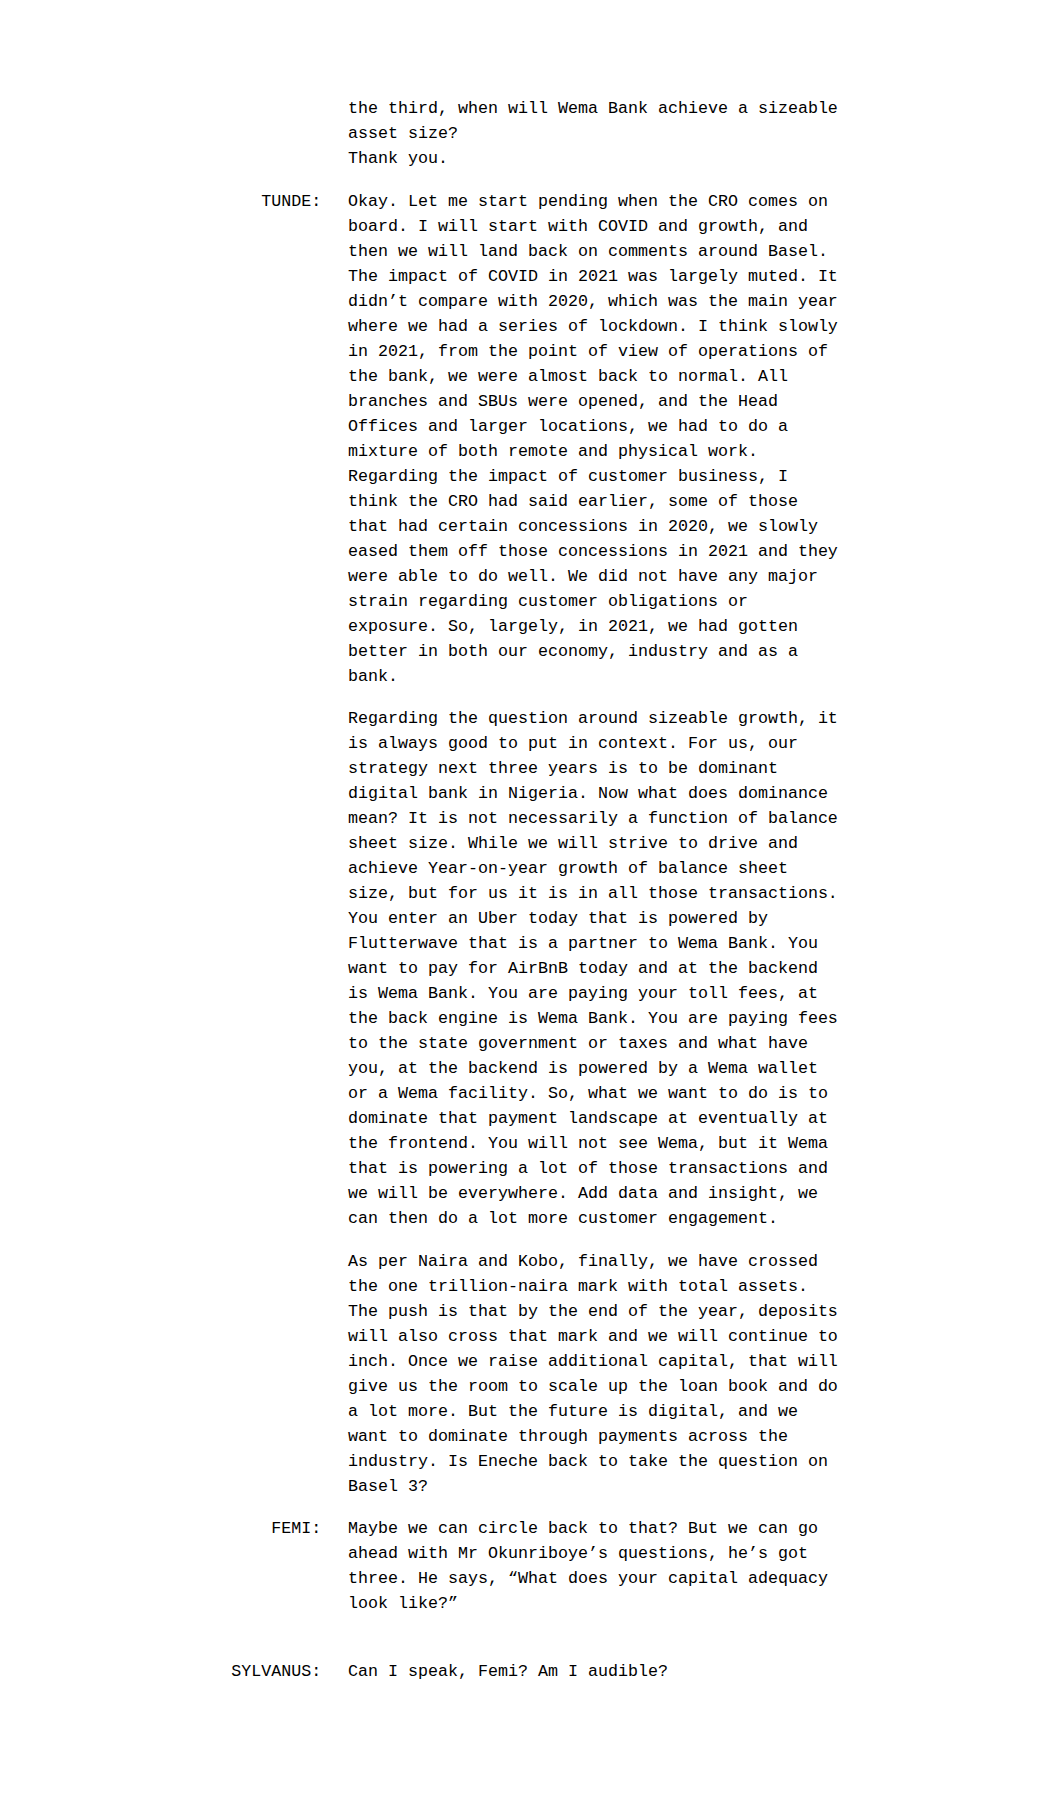the third, when will Wema Bank achieve a sizeable asset size?
Thank you.
TUNDE:
Okay. Let me start pending when the CRO comes on board. I will start with COVID and growth, and then we will land back on comments around Basel. The impact of COVID in 2021 was largely muted. It didn’t compare with 2020, which was the main year where we had a series of lockdown. I think slowly in 2021, from the point of view of operations of the bank, we were almost back to normal. All branches and SBUs were opened, and the Head Offices and larger locations, we had to do a mixture of both remote and physical work. Regarding the impact of customer business, I think the CRO had said earlier, some of those that had certain concessions in 2020, we slowly eased them off those concessions in 2021 and they were able to do well. We did not have any major strain regarding customer obligations or exposure. So, largely, in 2021, we had gotten better in both our economy, industry and as a bank.
Regarding the question around sizeable growth, it is always good to put in context. For us, our strategy next three years is to be dominant digital bank in Nigeria. Now what does dominance mean? It is not necessarily a function of balance sheet size. While we will strive to drive and achieve Year-on-year growth of balance sheet size, but for us it is in all those transactions. You enter an Uber today that is powered by Flutterwave that is a partner to Wema Bank. You want to pay for AirBnB today and at the backend is Wema Bank. You are paying your toll fees, at the back engine is Wema Bank. You are paying fees to the state government or taxes and what have you, at the backend is powered by a Wema wallet or a Wema facility. So, what we want to do is to dominate that payment landscape at eventually at the frontend. You will not see Wema, but it Wema that is powering a lot of those transactions and we will be everywhere. Add data and insight, we can then do a lot more customer engagement.
As per Naira and Kobo, finally, we have crossed the one trillion-naira mark with total assets. The push is that by the end of the year, deposits will also cross that mark and we will continue to inch. Once we raise additional capital, that will give us the room to scale up the loan book and do a lot more. But the future is digital, and we want to dominate through payments across the industry. Is Eneche back to take the question on Basel 3?
FEMI:
Maybe we can circle back to that? But we can go ahead with Mr Okunriboye’s questions, he’s got three. He says, “What does your capital adequacy look like?”
SYLVANUS:
Can I speak, Femi? Am I audible?